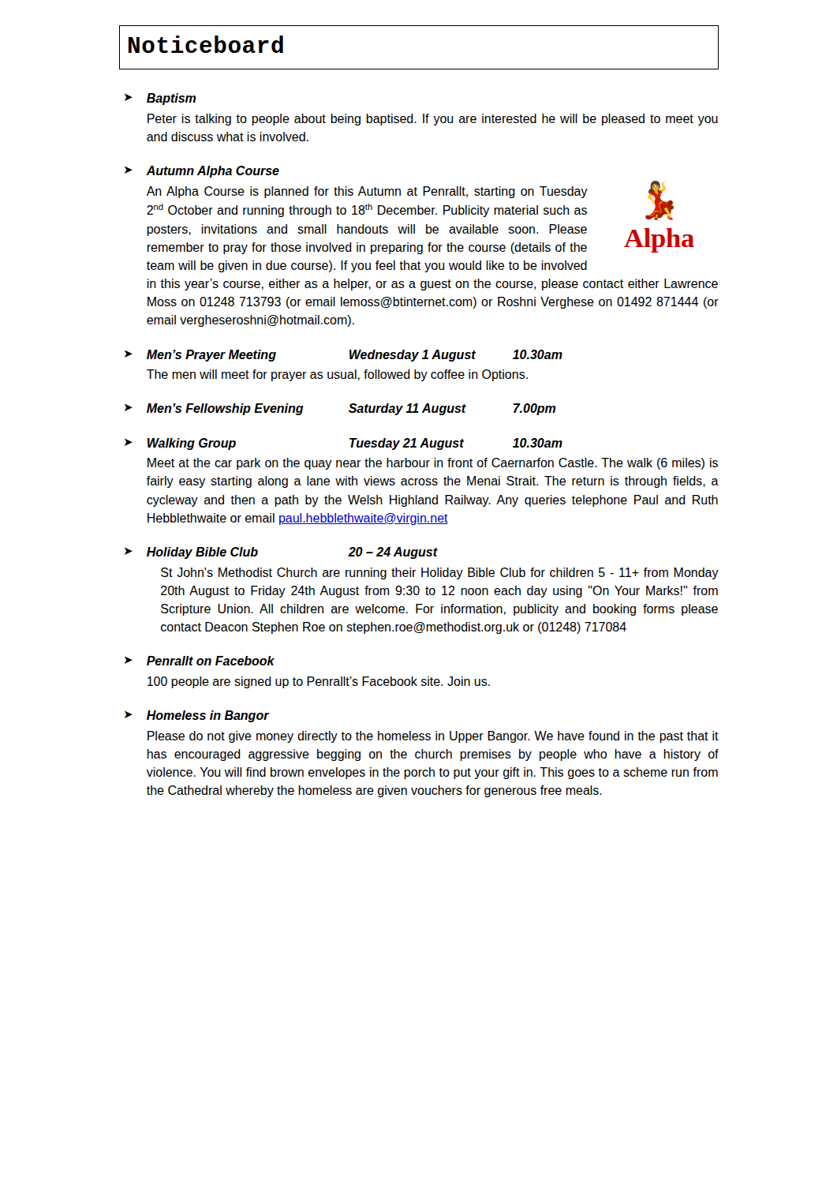Noticeboard
Baptism
Peter is talking to people about being baptised. If you are interested he will be pleased to meet you and discuss what is involved.
Autumn Alpha Course
💃
Alpha
An Alpha Course is planned for this Autumn at Penrallt, starting on Tuesday 2nd October and running through to 18th December. Publicity material such as posters, invitations and small handouts will be available soon. Please remember to pray for those involved in preparing for the course (details of the team will be given in due course). If you feel that you would like to be involved in this year’s course, either as a helper, or as a guest on the course, please contact either Lawrence Moss on 01248 713793 (or email lemoss@btinternet.com) or Roshni Verghese on 01492 871444 (or email vergheseroshni@hotmail.com).
Men’s Prayer Meeting Wednesday 1 August 10.30am
The men will meet for prayer as usual, followed by coffee in Options.
Men’s Fellowship Evening Saturday 11 August 7.00pm
Walking Group Tuesday 21 August 10.30am
Meet at the car park on the quay near the harbour in front of Caernarfon Castle. The walk (6 miles) is fairly easy starting along a lane with views across the Menai Strait. The return is through fields, a cycleway and then a path by the Welsh Highland Railway. Any queries telephone Paul and Ruth Hebblethwaite or email paul.hebblethwaite@virgin.net
Holiday Bible Club 20 – 24 August
St John's Methodist Church are running their Holiday Bible Club for children 5 - 11+ from Monday 20th August to Friday 24th August from 9:30 to 12 noon each day using "On Your Marks!" from Scripture Union. All children are welcome. For information, publicity and booking forms please contact Deacon Stephen Roe on stephen.roe@methodist.org.uk or (01248) 717084
Penrallt on Facebook
100 people are signed up to Penrallt’s Facebook site. Join us.
Homeless in Bangor
Please do not give money directly to the homeless in Upper Bangor. We have found in the past that it has encouraged aggressive begging on the church premises by people who have a history of violence. You will find brown envelopes in the porch to put your gift in. This goes to a scheme run from the Cathedral whereby the homeless are given vouchers for generous free meals.